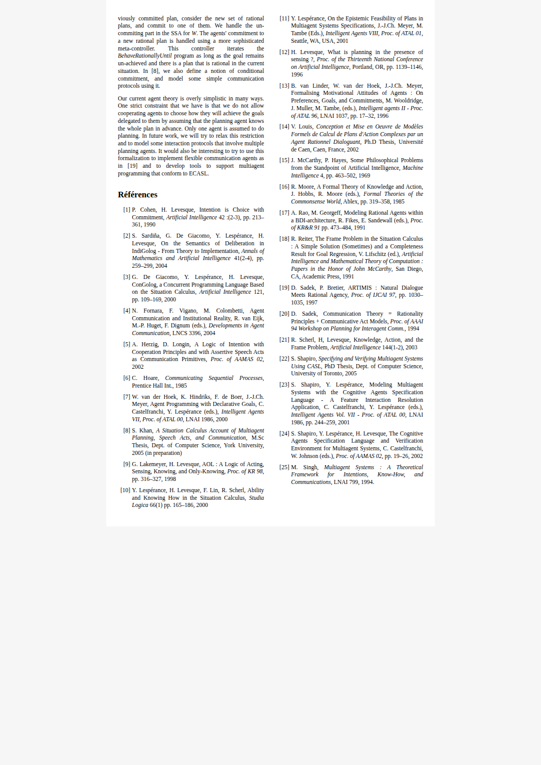viously committed plan, consider the new set of rational plans, and commit to one of them. We handle the un-commiting part in the SSA for W. The agents' commitment to a new rational plan is handled using a more sophisticated meta-controller. This controller iterates the BehaveRationallyUntil program as long as the goal remains un-achieved and there is a plan that is rational in the current situation. In [8], we also define a notion of conditional commitment, and model some simple communication protocols using it.
Our current agent theory is overly simplistic in many ways. One strict constraint that we have is that we do not allow cooperating agents to choose how they will achieve the goals delegated to them by assuming that the planning agent knows the whole plan in advance. Only one agent is assumed to do planning. In future work, we will try to relax this restriction and to model some interaction protocols that involve multiple planning agents. It would also be interesting to try to use this formalization to implement flexible communication agents as in [19] and to develop tools to support multiagent programming that conform to ECASL.
Références
P. Cohen, H. Levesque, Intention is Choice with Commitment, Artificial Intelligence 42 :(2-3), pp. 213–361, 1990
S. Sardiña, G. De Giacomo, Y. Lespérance, H. Levesque, On the Semantics of Deliberation in IndiGolog - From Theory to Implementation, Annals of Mathematics and Artificial Intelligence 41(2-4), pp. 259–299, 2004
G. De Giacomo, Y. Lespérance, H. Levesque, ConGolog, a Concurrent Programming Language Based on the Situation Calculus, Artificial Intelligence 121, pp. 109–169, 2000
N. Fornara, F. Vigano, M. Colombetti, Agent Communication and Institutional Reality, R. van Eijk, M.-P. Huget, F. Dignum (eds.), Developments in Agent Communication, LNCS 3396, 2004
A. Herzig, D. Longin, A Logic of Intention with Cooperation Principles and with Assertive Speech Acts as Communication Primitives, Proc. of AAMAS 02, 2002
C. Hoare, Communicating Sequential Processes, Prentice Hall Int., 1985
W. van der Hoek, K. Hindriks, F. de Boer, J.-J.Ch. Meyer, Agent Programming with Declarative Goals, C. Castelfranchi, Y. Lespérance (eds.), Intelligent Agents VII, Proc. of ATAL 00, LNAI 1986, 2000
S. Khan, A Situation Calculus Account of Multiagent Planning, Speech Acts, and Communication, M.Sc Thesis, Dept. of Computer Science, York University, 2005 (in preparation)
G. Lakemeyer, H. Levesque, AOL : A Logic of Acting, Sensing, Knowing, and Only-Knowing, Proc. of KR 98, pp. 316–327, 1998
Y. Lespérance, H. Levesque, F. Lin, R. Scherl, Ability and Knowing How in the Situation Calculus, Studia Logica 66(1) pp. 165–186, 2000
Y. Lespérance, On the Epistemic Feasibility of Plans in Multiagent Systems Specifications, J.-J.Ch. Meyer, M. Tambe (Eds.), Intelligent Agents VIII, Proc. of ATAL 01, Seattle, WA, USA, 2001
H. Levesque, What is planning in the presence of sensing ?, Proc. of the Thirteenth National Conference on Artificial Intelligence, Portland, OR, pp. 1139–1146, 1996
B. van Linder, W. van der Hoek, J.-J.Ch. Meyer, Formalising Motivational Attitudes of Agents : On Preferences, Goals, and Commitments, M. Wooldridge, J. Muller, M. Tambe, (eds.), Intelligent agents II - Proc. of ATAL 96, LNAI 1037, pp. 17–32, 1996
V. Louis, Conception et Mise en Oeuvre de Modèles Formels de Calcul de Plans d'Action Complexes par un Agent Rationnel Dialoguant, Ph.D Thesis, Université de Caen, Caen, France, 2002
J. McCarthy, P. Hayes, Some Philosophical Problems from the Standpoint of Artificial Intelligence, Machine Intelligence 4, pp. 463–502, 1969
R. Moore, A Formal Theory of Knowledge and Action, J. Hobbs, R. Moore (eds.), Formal Theories of the Commonsense World, Ablex, pp. 319–358, 1985
A. Rao, M. Georgeff, Modeling Rational Agents within a BDI-architecture, R. Fikes, E. Sandewall (eds.), Proc. of KR&R 91 pp. 473–484, 1991
R. Reiter, The Frame Problem in the Situation Calculus : A Simple Solution (Sometimes) and a Completeness Result for Goal Regression, V. Lifschitz (ed.), Artificial Intelligence and Mathematical Theory of Computation : Papers in the Honor of John McCarthy, San Diego, CA, Academic Press, 1991
D. Sadek, P. Bretier, ARTIMIS : Natural Dialogue Meets Rational Agency, Proc. of IJCAI 97, pp. 1030–1035, 1997
D. Sadek, Communication Theory = Rationality Principles + Communicative Act Models, Proc. of AAAI 94 Workshop on Planning for Interagent Comm., 1994
R. Scherl, H, Levesque, Knowledge, Action, and the Frame Problem, Artificial Intelligence 144(1-2), 2003
S. Shapiro, Specifying and Verifying Multiagent Systems Using CASL, PhD Thesis, Dept. of Computer Science, University of Toronto, 2005
S. Shapiro, Y. Lespérance, Modeling Multiagent Systems with the Cognitive Agents Specification Language - A Feature Interaction Resolution Application, C. Castelfranchi, Y. Lespérance (eds.), Intelligent Agents Vol. VII - Proc. of ATAL 00, LNAI 1986, pp. 244–259, 2001
S. Shapiro, Y. Lespérance, H. Levesque, The Cognitive Agents Specification Language and Verification Environment for Multiagent Systems, C. Castelfranchi, W. Johnson (eds.), Proc. of AAMAS 02, pp. 19–26, 2002
M. Singh, Multiagent Systems : A Theoretical Framework for Intentions, Know-How, and Communications, LNAI 799, 1994.